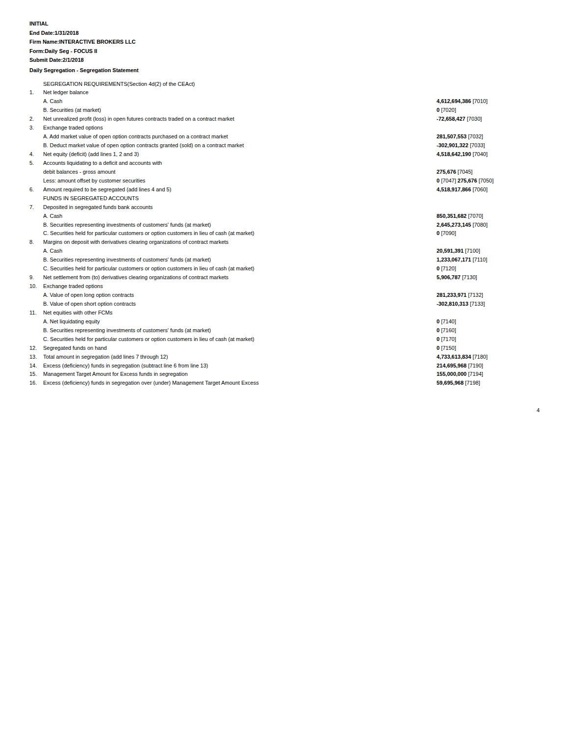INITIAL
End Date:1/31/2018
Firm Name:INTERACTIVE BROKERS LLC
Form:Daily Seg - FOCUS II
Submit Date:2/1/2018
Daily Segregation - Segregation Statement
| | SEGREGATION REQUIREMENTS(Section 4d(2) of the CEAct) | |
| 1. | Net ledger balance | |
| | A. Cash | 4,612,694,386 [7010] |
| | B. Securities (at market) | 0 [7020] |
| 2. | Net unrealized profit (loss) in open futures contracts traded on a contract market | -72,658,427 [7030] |
| 3. | Exchange traded options | |
| | A. Add market value of open option contracts purchased on a contract market | 281,507,553 [7032] |
| | B. Deduct market value of open option contracts granted (sold) on a contract market | -302,901,322 [7033] |
| 4. | Net equity (deficit) (add lines 1, 2 and 3) | 4,518,642,190 [7040] |
| 5. | Accounts liquidating to a deficit and accounts with | |
| | debit balances - gross amount | 275,676 [7045] |
| | Less: amount offset by customer securities | 0 [7047] 275,676 [7050] |
| 6. | Amount required to be segregated (add lines 4 and 5) | 4,518,917,866 [7060] |
| | FUNDS IN SEGREGATED ACCOUNTS | |
| 7. | Deposited in segregated funds bank accounts | |
| | A. Cash | 850,351,682 [7070] |
| | B. Securities representing investments of customers' funds (at market) | 2,645,273,145 [7080] |
| | C. Securities held for particular customers or option customers in lieu of cash (at market) | 0 [7090] |
| 8. | Margins on deposit with derivatives clearing organizations of contract markets | |
| | A. Cash | 20,591,391 [7100] |
| | B. Securities representing investments of customers' funds (at market) | 1,233,067,171 [7110] |
| | C. Securities held for particular customers or option customers in lieu of cash (at market) | 0 [7120] |
| 9. | Net settlement from (to) derivatives clearing organizations of contract markets | 5,906,787 [7130] |
| 10. | Exchange traded options | |
| | A. Value of open long option contracts | 281,233,971 [7132] |
| | B. Value of open short option contracts | -302,810,313 [7133] |
| 11. | Net equities with other FCMs | |
| | A. Net liquidating equity | 0 [7140] |
| | B. Securities representing investments of customers' funds (at market) | 0 [7160] |
| | C. Securities held for particular customers or option customers in lieu of cash (at market) | 0 [7170] |
| 12. | Segregated funds on hand | 0 [7150] |
| 13. | Total amount in segregation (add lines 7 through 12) | 4,733,613,834 [7180] |
| 14. | Excess (deficiency) funds in segregation (subtract line 6 from line 13) | 214,695,968 [7190] |
| 15. | Management Target Amount for Excess funds in segregation | 155,000,000 [7194] |
| 16. | Excess (deficiency) funds in segregation over (under) Management Target Amount Excess | 59,695,968 [7198] |
4